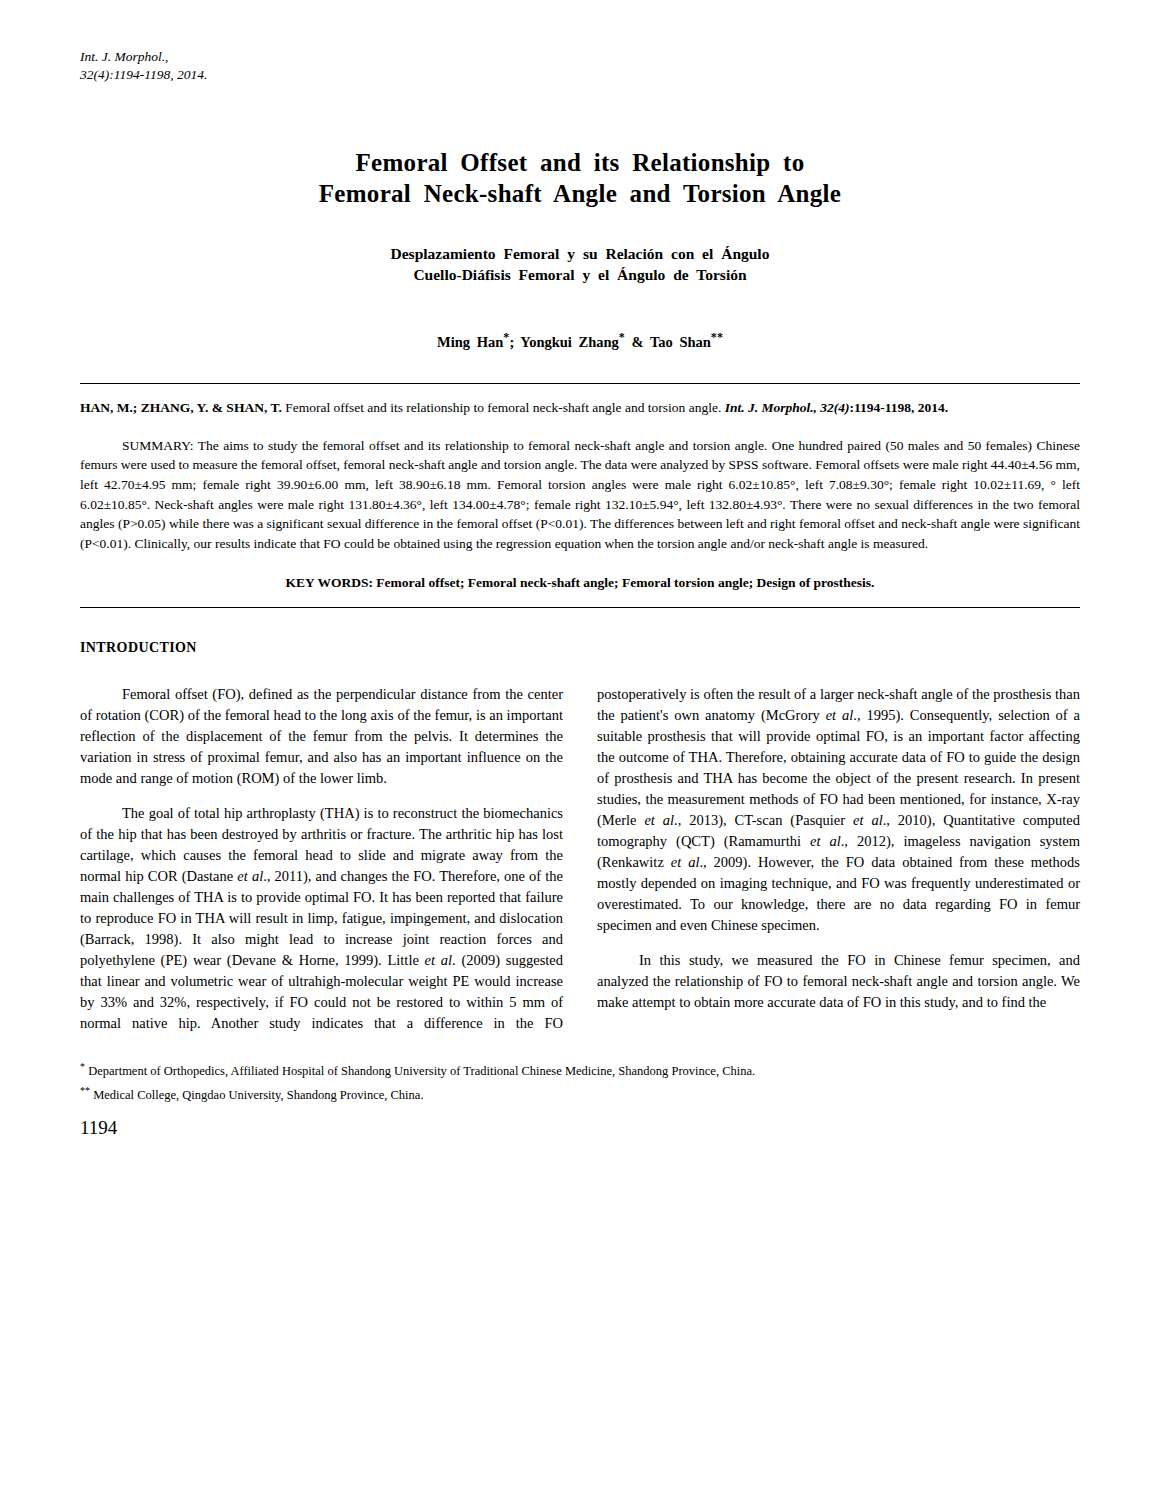Int. J. Morphol.,
32(4):1194-1198, 2014.
Femoral Offset and its Relationship to
Femoral Neck-shaft Angle and Torsion Angle
Desplazamiento Femoral y su Relación con el Ángulo
Cuello-Diáfisis Femoral y el Ángulo de Torsión
Ming Han*; Yongkui Zhang* & Tao Shan**
HAN, M.; ZHANG, Y. & SHAN, T. Femoral offset and its relationship to femoral neck-shaft angle and torsion angle. Int. J. Morphol., 32(4):1194-1198, 2014.
SUMMARY: The aims to study the femoral offset and its relationship to femoral neck-shaft angle and torsion angle. One hundred paired (50 males and 50 females) Chinese femurs were used to measure the femoral offset, femoral neck-shaft angle and torsion angle. The data were analyzed by SPSS software. Femoral offsets were male right 44.40±4.56 mm, left 42.70±4.95 mm; female right 39.90±6.00 mm, left 38.90±6.18 mm. Femoral torsion angles were male right 6.02±10.85°, left 7.08±9.30°; female right 10.02±11.69, ° left 6.02±10.85°. Neck-shaft angles were male right 131.80±4.36°, left 134.00±4.78°; female right 132.10±5.94°, left 132.80±4.93°. There were no sexual differences in the two femoral angles (P>0.05) while there was a significant sexual difference in the femoral offset (P<0.01). The differences between left and right femoral offset and neck-shaft angle were significant (P<0.01). Clinically, our results indicate that FO could be obtained using the regression equation when the torsion angle and/or neck-shaft angle is measured.
KEY WORDS: Femoral offset; Femoral neck-shaft angle; Femoral torsion angle; Design of prosthesis.
INTRODUCTION
Femoral offset (FO), defined as the perpendicular distance from the center of rotation (COR) of the femoral head to the long axis of the femur, is an important reflection of the displacement of the femur from the pelvis. It determines the variation in stress of proximal femur, and also has an important influence on the mode and range of motion (ROM) of the lower limb.
The goal of total hip arthroplasty (THA) is to reconstruct the biomechanics of the hip that has been destroyed by arthritis or fracture. The arthritic hip has lost cartilage, which causes the femoral head to slide and migrate away from the normal hip COR (Dastane et al., 2011), and changes the FO. Therefore, one of the main challenges of THA is to provide optimal FO. It has been reported that failure to reproduce FO in THA will result in limp, fatigue, impingement, and dislocation (Barrack, 1998). It also might lead to increase joint reaction forces and polyethylene (PE) wear (Devane & Horne, 1999). Little et al. (2009) suggested that linear and volumetric wear of ultrahigh-molecular weight PE would increase by 33% and 32%, respectively, if FO could not be restored to within 5 mm of normal native hip. Another study indicates that a difference in the FO postoperatively is often the result of a larger neck-shaft angle of the prosthesis than the patient's own anatomy (McGrory et al., 1995). Consequently, selection of a suitable prosthesis that will provide optimal FO, is an important factor affecting the outcome of THA. Therefore, obtaining accurate data of FO to guide the design of prosthesis and THA has become the object of the present research. In present studies, the measurement methods of FO had been mentioned, for instance, X-ray (Merle et al., 2013), CT-scan (Pasquier et al., 2010), Quantitative computed tomography (QCT) (Ramamurthi et al., 2012), imageless navigation system (Renkawitz et al., 2009). However, the FO data obtained from these methods mostly depended on imaging technique, and FO was frequently underestimated or overestimated. To our knowledge, there are no data regarding FO in femur specimen and even Chinese specimen.
In this study, we measured the FO in Chinese femur specimen, and analyzed the relationship of FO to femoral neck-shaft angle and torsion angle. We make attempt to obtain more accurate data of FO in this study, and to find the
* Department of Orthopedics, Affiliated Hospital of Shandong University of Traditional Chinese Medicine, Shandong Province, China.
** Medical College, Qingdao University, Shandong Province, China.
1194